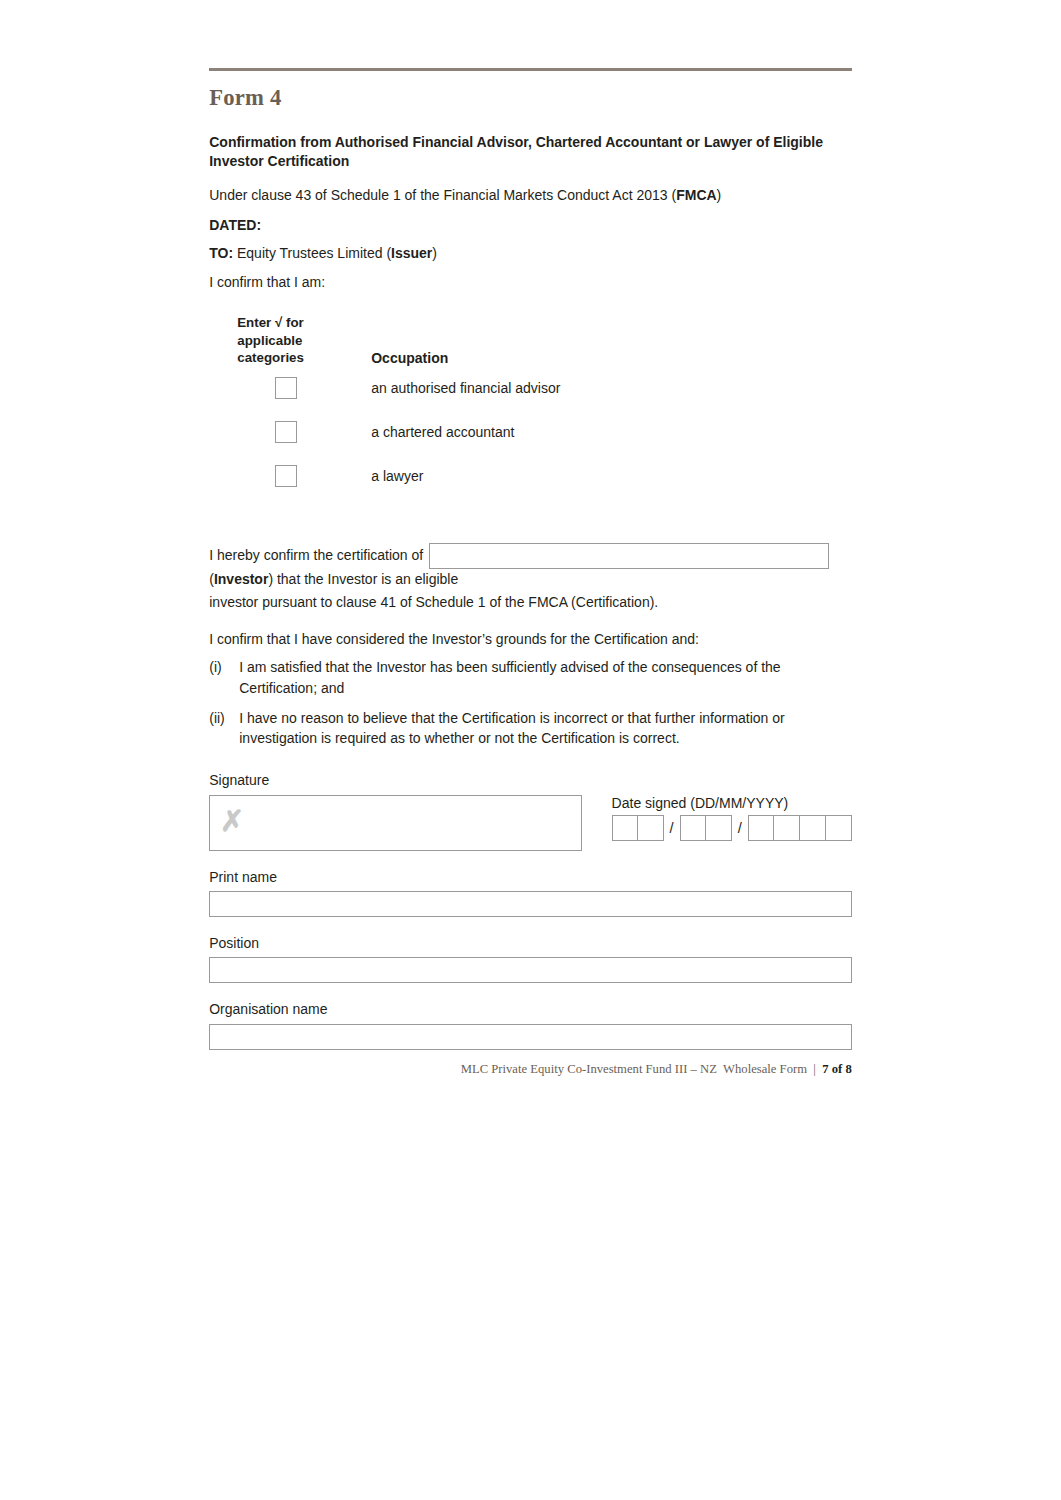Form 4
Confirmation from Authorised Financial Advisor, Chartered Accountant or Lawyer of Eligible Investor Certification
Under clause 43 of Schedule 1 of the Financial Markets Conduct Act 2013 (FMCA)
DATED:
TO: Equity Trustees Limited (Issuer)
I confirm that I am:
| Enter √ for applicable categories | Occupation |
| --- | --- |
| | an authorised financial advisor |
| | a chartered accountant |
| | a lawyer |
I hereby confirm the certification of (Investor) that the Investor is an eligible
investor pursuant to clause 41 of Schedule 1 of the FMCA (Certification).
I confirm that I have considered the Investor’s grounds for the Certification and:
(i) I am satisfied that the Investor has been sufficiently advised of the consequences of the Certification; and
(ii) I have no reason to believe that the Certification is incorrect or that further information or investigation is required as to whether or not the Certification is correct.
Signature
✗
Date signed (DD/MM/YYYY)
/ /
Print name
Position
Organisation name
MLC Private Equity Co-Investment Fund III – NZ Wholesale Form | 7 of 8